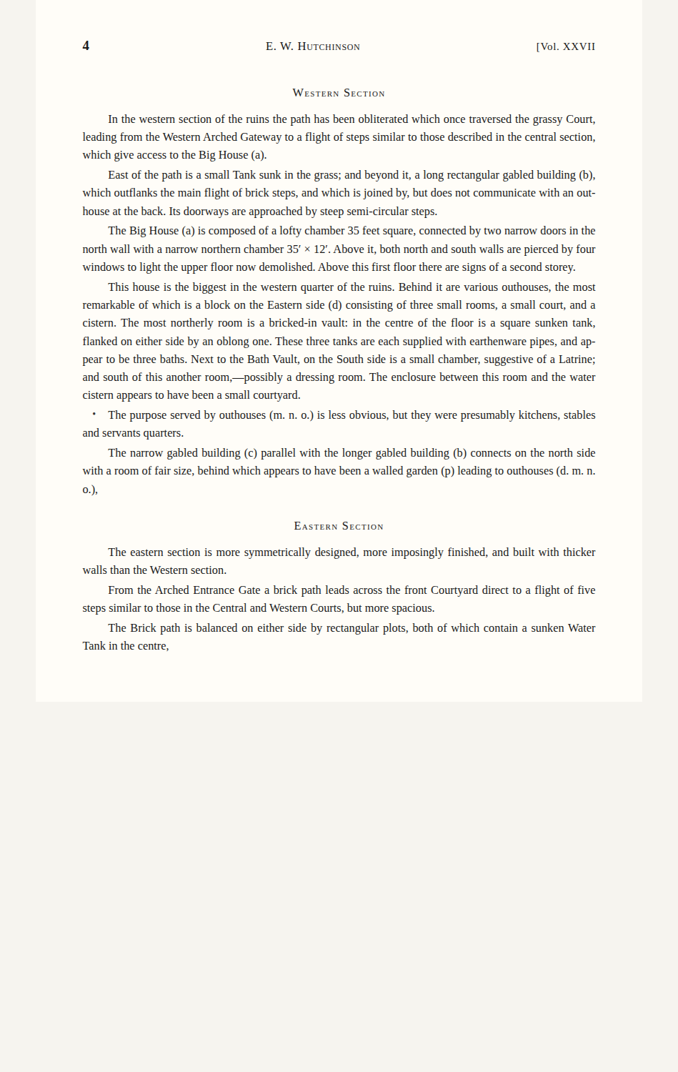4 E. W. Hutchinson [Vol. XXVII
Western Section
In the western section of the ruins the path has been obliterated which once traversed the grassy Court, leading from the Western Arched Gateway to a flight of steps similar to those described in the central section, which give access to the Big House (a).
East of the path is a small Tank sunk in the grass; and beyond it, a long rectangular gabled building (b), which outflanks the main flight of brick steps, and which is joined by, but does not communicate with an outhouse at the back. Its doorways are approached by steep semi-circular steps.
The Big House (a) is composed of a lofty chamber 35 feet square, connected by two narrow doors in the north wall with a narrow northern chamber 35′ × 12′. Above it, both north and south walls are pierced by four windows to light the upper floor now demolished. Above this first floor there are signs of a second storey.
This house is the biggest in the western quarter of the ruins. Behind it are various outhouses, the most remarkable of which is a block on the Eastern side (d) consisting of three small rooms, a small court, and a cistern. The most northerly room is a bricked-in vault: in the centre of the floor is a square sunken tank, flanked on either side by an oblong one. These three tanks are each supplied with earthenware pipes, and appear to be three baths. Next to the Bath Vault, on the South side is a small chamber, suggestive of a Latrine; and south of this another room,—possibly a dressing room. The enclosure between this room and the water cistern appears to have been a small courtyard.
The purpose served by outhouses (m. n. o.) is less obvious, but they were presumably kitchens, stables and servants quarters.
The narrow gabled building (c) parallel with the longer gabled building (b) connects on the north side with a room of fair size, behind which appears to have been a walled garden (p) leading to outhouses (d. m. n. o.),
Eastern Section
The eastern section is more symmetrically designed, more imposingly finished, and built with thicker walls than the Western section.
From the Arched Entrance Gate a brick path leads across the front Courtyard direct to a flight of five steps similar to those in the Central and Western Courts, but more spacious.
The Brick path is balanced on either side by rectangular plots, both of which contain a sunken Water Tank in the centre,